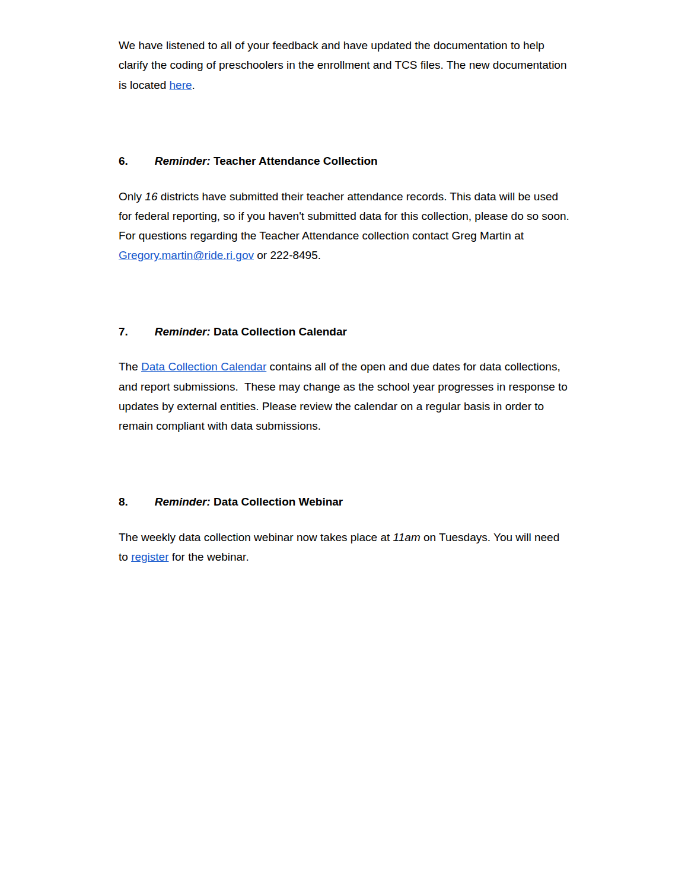We have listened to all of your feedback and have updated the documentation to help clarify the coding of preschoolers in the enrollment and TCS files. The new documentation is located here.
6. Reminder: Teacher Attendance Collection
Only 16 districts have submitted their teacher attendance records. This data will be used for federal reporting, so if you haven't submitted data for this collection, please do so soon.
For questions regarding the Teacher Attendance collection contact Greg Martin at Gregory.martin@ride.ri.gov or 222-8495.
7. Reminder: Data Collection Calendar
The Data Collection Calendar contains all of the open and due dates for data collections, and report submissions. These may change as the school year progresses in response to updates by external entities. Please review the calendar on a regular basis in order to remain compliant with data submissions.
8. Reminder: Data Collection Webinar
The weekly data collection webinar now takes place at 11am on Tuesdays. You will need to register for the webinar.